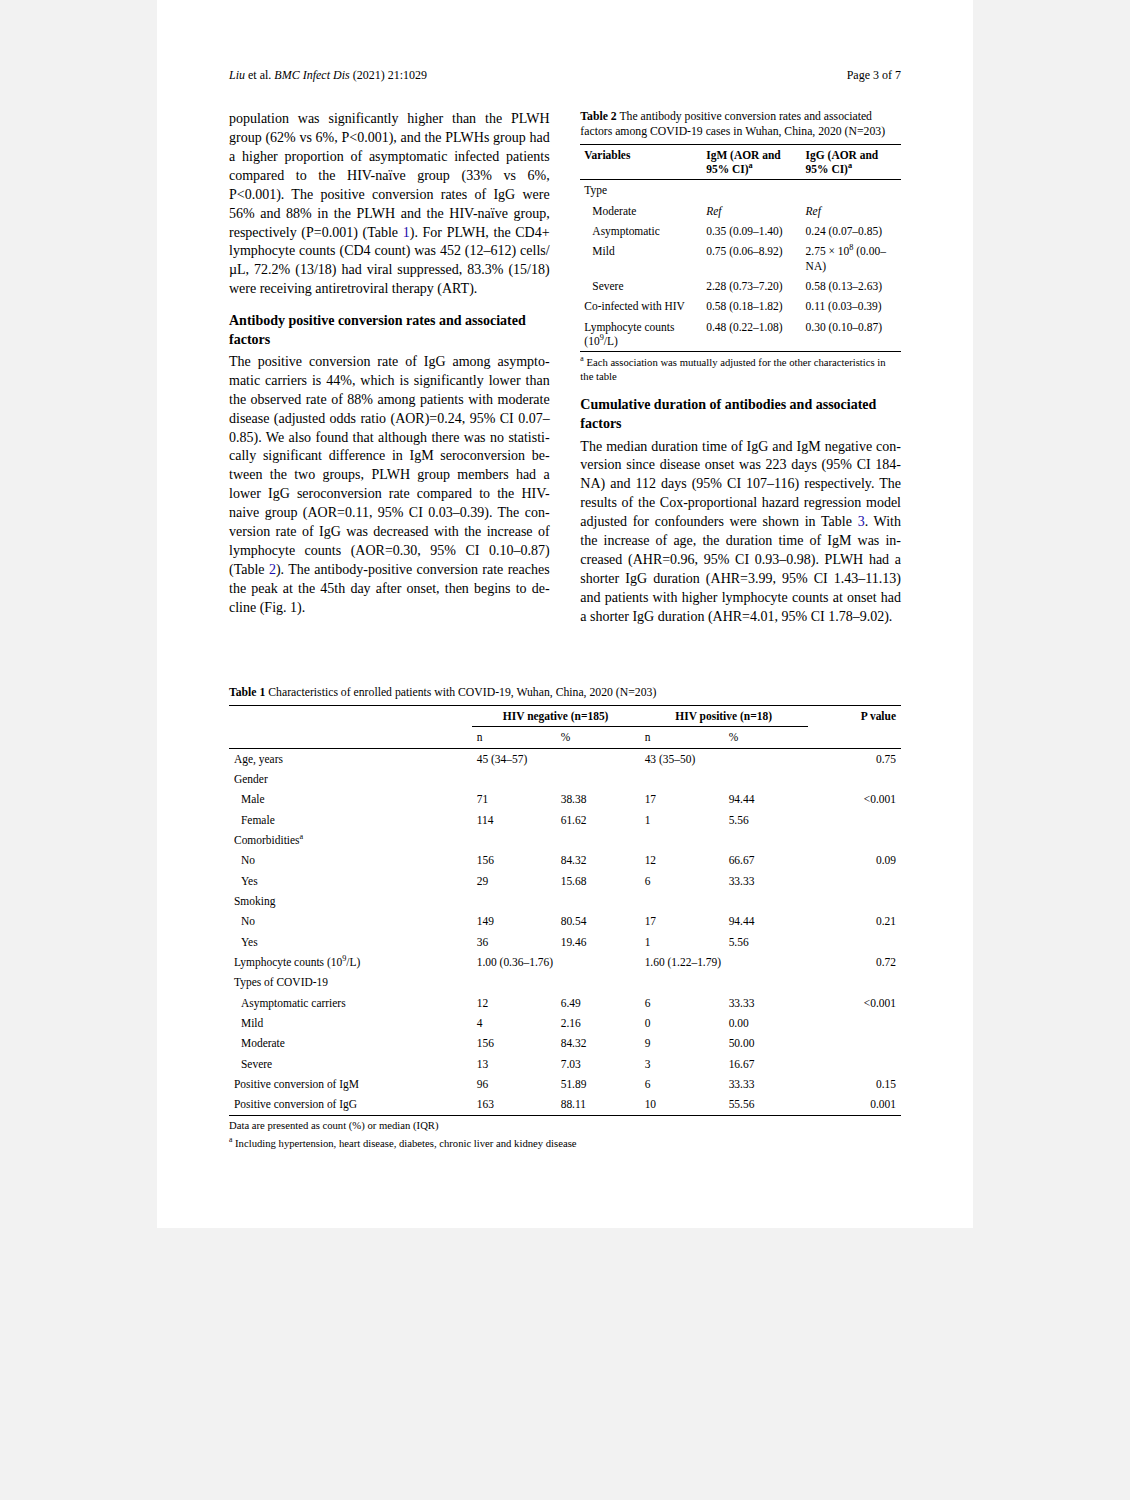Liu et al. BMC Infect Dis (2021) 21:1029
Page 3 of 7
population was significantly higher than the PLWH group (62% vs 6%, P<0.001), and the PLWHs group had a higher proportion of asymptomatic infected patients compared to the HIV-naïve group (33% vs 6%, P<0.001). The positive conversion rates of IgG were 56% and 88% in the PLWH and the HIV-naïve group, respectively (P=0.001) (Table 1). For PLWH, the CD4+ lymphocyte counts (CD4 count) was 452 (12–612) cells/µL, 72.2% (13/18) had viral suppressed, 83.3% (15/18) were receiving antiretroviral therapy (ART).
Antibody positive conversion rates and associated factors
The positive conversion rate of IgG among asymptomatic carriers is 44%, which is significantly lower than the observed rate of 88% among patients with moderate disease (adjusted odds ratio (AOR)=0.24, 95% CI 0.07–0.85). We also found that although there was no statistically significant difference in IgM seroconversion between the two groups, PLWH group members had a lower IgG seroconversion rate compared to the HIV-naive group (AOR=0.11, 95% CI 0.03–0.39). The conversion rate of IgG was decreased with the increase of lymphocyte counts (AOR=0.30, 95% CI 0.10–0.87) (Table 2). The antibody-positive conversion rate reaches the peak at the 45th day after onset, then begins to decline (Fig. 1).
Table 2 The antibody positive conversion rates and associated factors among COVID-19 cases in Wuhan, China, 2020 (N=203)
| Variables | IgM (AOR and 95% CI) a | IgG (AOR and 95% CI) a |
| --- | --- | --- |
| Type | | |
| Moderate | Ref | Ref |
| Asymptomatic | 0.35 (0.09–1.40) | 0.24 (0.07–0.85) |
| Mild | 0.75 (0.06–8.92) | 2.75 × 10 8 (0.00–NA) |
| Severe | 2.28 (0.73–7.20) | 0.58 (0.13–2.63) |
| Co-infected with HIV | 0.58 (0.18–1.82) | 0.11 (0.03–0.39) |
| Lymphocyte counts (10 9 /L) | 0.48 (0.22–1.08) | 0.30 (0.10–0.87) |
a Each association was mutually adjusted for the other characteristics in the table
Cumulative duration of antibodies and associated factors
The median duration time of IgG and IgM negative conversion since disease onset was 223 days (95% CI 184-NA) and 112 days (95% CI 107–116) respectively. The results of the Cox-proportional hazard regression model adjusted for confounders were shown in Table 3. With the increase of age, the duration time of IgM was increased (AHR=0.96, 95% CI 0.93–0.98). PLWH had a shorter IgG duration (AHR=3.99, 95% CI 1.43–11.13) and patients with higher lymphocyte counts at onset had a shorter IgG duration (AHR=4.01, 95% CI 1.78–9.02).
Table 1 Characteristics of enrolled patients with COVID-19, Wuhan, China, 2020 (N=203)
| | HIV negative (n=185) | HIV positive (n=18) | P value |
| --- | --- | --- | --- |
| | n | % | n | % | |
| Age, years | 45 (34–57) | 43 (35–50) | 0.75 |
| Gender | | | | | |
| Male | 71 | 38.38 | 17 | 94.44 | <0.001 |
| Female | 114 | 61.62 | 1 | 5.56 | |
| Comorbidities a | | | | | |
| No | 156 | 84.32 | 12 | 66.67 | 0.09 |
| Yes | 29 | 15.68 | 6 | 33.33 | |
| Smoking | | | | | |
| No | 149 | 80.54 | 17 | 94.44 | 0.21 |
| Yes | 36 | 19.46 | 1 | 5.56 | |
| Lymphocyte counts (10 9 /L) | 1.00 (0.36–1.76) | 1.60 (1.22–1.79) | 0.72 |
| Types of COVID-19 | | | | | |
| Asymptomatic carriers | 12 | 6.49 | 6 | 33.33 | <0.001 |
| Mild | 4 | 2.16 | 0 | 0.00 | |
| Moderate | 156 | 84.32 | 9 | 50.00 | |
| Severe | 13 | 7.03 | 3 | 16.67 | |
| Positive conversion of IgM | 96 | 51.89 | 6 | 33.33 | 0.15 |
| Positive conversion of IgG | 163 | 88.11 | 10 | 55.56 | 0.001 |
Data are presented as count (%) or median (IQR)
a Including hypertension, heart disease, diabetes, chronic liver and kidney disease